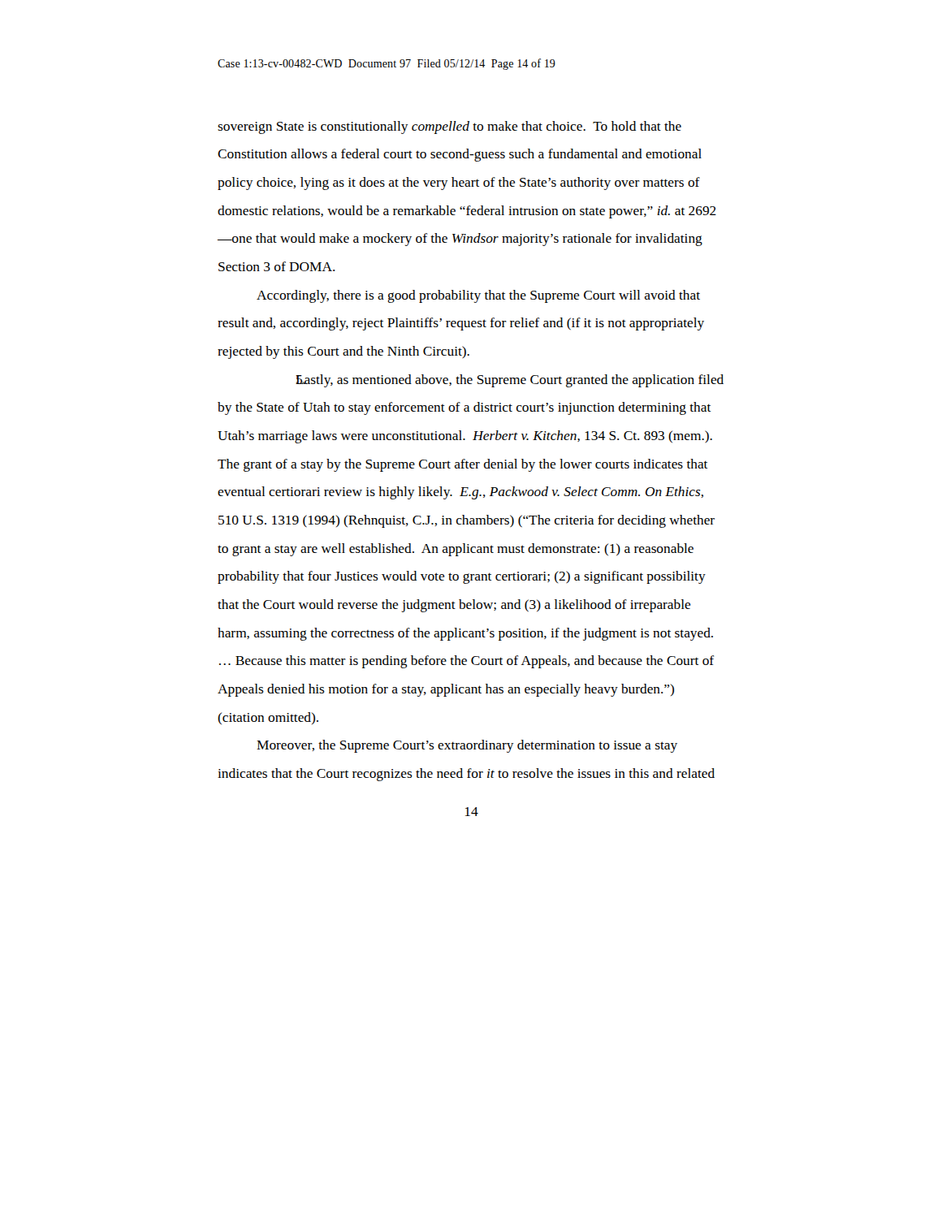Case 1:13-cv-00482-CWD Document 97 Filed 05/12/14 Page 14 of 19
sovereign State is constitutionally compelled to make that choice. To hold that the Constitution allows a federal court to second-guess such a fundamental and emotional policy choice, lying as it does at the very heart of the State’s authority over matters of domestic relations, would be a remarkable “federal intrusion on state power,” id. at 2692—one that would make a mockery of the Windsor majority’s rationale for invalidating Section 3 of DOMA.
Accordingly, there is a good probability that the Supreme Court will avoid that result and, accordingly, reject Plaintiffs’ request for relief and (if it is not appropriately rejected by this Court and the Ninth Circuit).
5. Lastly, as mentioned above, the Supreme Court granted the application filed by the State of Utah to stay enforcement of a district court’s injunction determining that Utah’s marriage laws were unconstitutional. Herbert v. Kitchen, 134 S. Ct. 893 (mem.). The grant of a stay by the Supreme Court after denial by the lower courts indicates that eventual certiorari review is highly likely. E.g., Packwood v. Select Comm. On Ethics, 510 U.S. 1319 (1994) (Rehnquist, C.J., in chambers) (“The criteria for deciding whether to grant a stay are well established. An applicant must demonstrate: (1) a reasonable probability that four Justices would vote to grant certiorari; (2) a significant possibility that the Court would reverse the judgment below; and (3) a likelihood of irreparable harm, assuming the correctness of the applicant’s position, if the judgment is not stayed. … Because this matter is pending before the Court of Appeals, and because the Court of Appeals denied his motion for a stay, applicant has an especially heavy burden.”) (citation omitted).
Moreover, the Supreme Court’s extraordinary determination to issue a stay indicates that the Court recognizes the need for it to resolve the issues in this and related
14